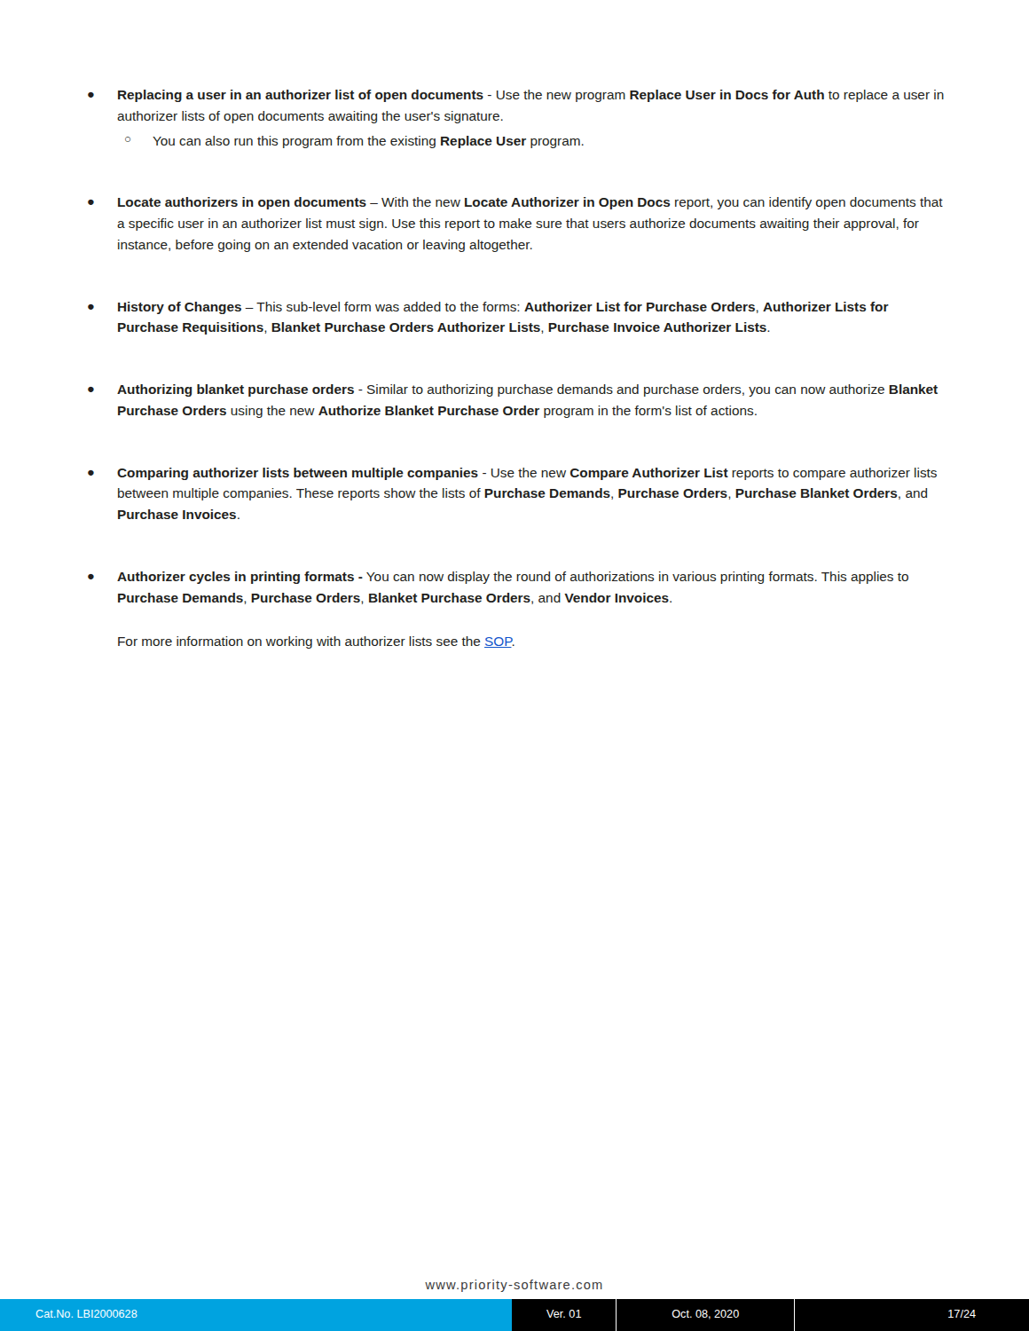Replacing a user in an authorizer list of open documents - Use the new program Replace User in Docs for Auth to replace a user in authorizer lists of open documents awaiting the user's signature.
You can also run this program from the existing Replace User program.
Locate authorizers in open documents – With the new Locate Authorizer in Open Docs report, you can identify open documents that a specific user in an authorizer list must sign. Use this report to make sure that users authorize documents awaiting their approval, for instance, before going on an extended vacation or leaving altogether.
History of Changes – This sub-level form was added to the forms: Authorizer List for Purchase Orders, Authorizer Lists for Purchase Requisitions, Blanket Purchase Orders Authorizer Lists, Purchase Invoice Authorizer Lists.
Authorizing blanket purchase orders - Similar to authorizing purchase demands and purchase orders, you can now authorize Blanket Purchase Orders using the new Authorize Blanket Purchase Order program in the form's list of actions.
Comparing authorizer lists between multiple companies - Use the new Compare Authorizer List reports to compare authorizer lists between multiple companies. These reports show the lists of Purchase Demands, Purchase Orders, Purchase Blanket Orders, and Purchase Invoices.
Authorizer cycles in printing formats - You can now display the round of authorizations in various printing formats. This applies to Purchase Demands, Purchase Orders, Blanket Purchase Orders, and Vendor Invoices.
For more information on working with authorizer lists see the SOP.
www.priority-software.com
| Cat.No. LBI2000628 | / Ver. 01 / Oct. 08, 2020 / 17/24 / |